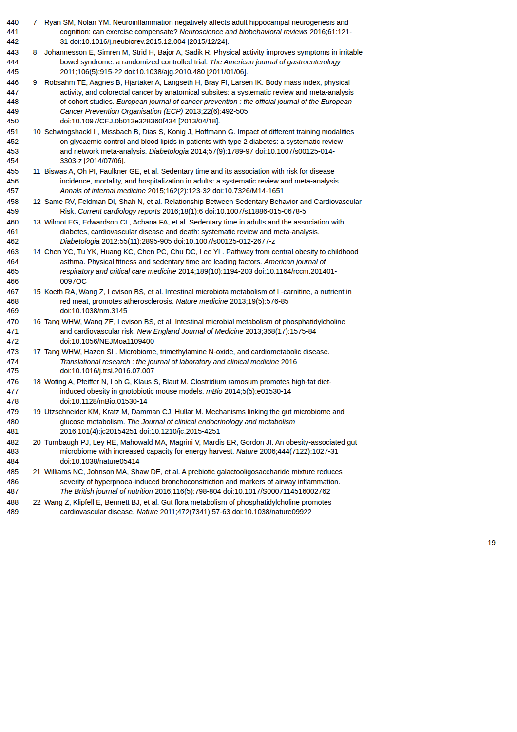440 Ryan SM, Nolan YM. Neuroinflammation negatively affects adult hippocampal neurogenesis and 441cognition: can exercise compensate? Neuroscience and biobehavioral reviews 2016;61:121- 44231 doi:10.1016/j.neubiorev.2015.12.004 [2015/12/24].
443 Johannesson E, Simren M, Strid H, Bajor A, Sadik R. Physical activity improves symptoms in irritable 444bowel syndrome: a randomized controlled trial. The American journal of gastroenterology 4452011;106(5):915-22 doi:10.1038/ajg.2010.480 [2011/01/06].
446 Robsahm TE, Aagnes B, Hjartaker A, Langseth H, Bray FI, Larsen IK. Body mass index, physical 447activity, and colorectal cancer by anatomical subsites: a systematic review and meta-analysis 448of cohort studies. European journal of cancer prevention : the official journal of the European 449 Cancer Prevention Organisation (ECP) 2013;22(6):492-505 450doi:10.1097/CEJ.0b013e328360f434 [2013/04/18].
451 Schwingshackl L, Missbach B, Dias S, Konig J, Hoffmann G. Impact of different training modalities 452on glycaemic control and blood lipids in patients with type 2 diabetes: a systematic review 453and network meta-analysis. Diabetologia 2014;57(9):1789-97 doi:10.1007/s00125-014- 4543303-z [2014/07/06].
455 Biswas A, Oh PI, Faulkner GE, et al. Sedentary time and its association with risk for disease 456incidence, mortality, and hospitalization in adults: a systematic review and meta-analysis. 457 Annals of internal medicine 2015;162(2):123-32 doi:10.7326/M14-1651
458 Same RV, Feldman DI, Shah N, et al. Relationship Between Sedentary Behavior and Cardiovascular 459 Risk. Current cardiology reports 2016;18(1):6 doi:10.1007/s11886-015-0678-5
460 Wilmot EG, Edwardson CL, Achana FA, et al. Sedentary time in adults and the association with 461diabetes, cardiovascular disease and death: systematic review and meta-analysis. 462 Diabetologia 2012;55(11):2895-905 doi:10.1007/s00125-012-2677-z
463 Chen YC, Tu YK, Huang KC, Chen PC, Chu DC, Lee YL. Pathway from central obesity to childhood 464asthma. Physical fitness and sedentary time are leading factors. American journal of 465 respiratory and critical care medicine 2014;189(10):1194-203 doi:10.1164/rccm.201401- 4660097OC
467 Koeth RA, Wang Z, Levison BS, et al. Intestinal microbiota metabolism of L-carnitine, a nutrient in 468red meat, promotes atherosclerosis. Nature medicine 2013;19(5):576-85 469doi:10.1038/nm.3145
470 Tang WHW, Wang ZE, Levison BS, et al. Intestinal microbial metabolism of phosphatidylcholine 471and cardiovascular risk. New England Journal of Medicine 2013;368(17):1575-84 472doi:10.1056/NEJMoa1109400
473 Tang WHW, Hazen SL. Microbiome, trimethylamine N-oxide, and cardiometabolic disease. 474 Translational research : the journal of laboratory and clinical medicine 2016 475doi:10.1016/j.trsl.2016.07.007
476 Woting A, Pfeiffer N, Loh G, Klaus S, Blaut M. Clostridium ramosum promotes high-fat diet- 477induced obesity in gnotobiotic mouse models. mBio 2014;5(5):e01530-14 478doi:10.1128/mBio.01530-14
479 Utzschneider KM, Kratz M, Damman CJ, Hullar M. Mechanisms linking the gut microbiome and 480glucose metabolism. The Journal of clinical endocrinology and metabolism 4812016;101(4):jc20154251 doi:10.1210/jc.2015-4251
482 Turnbaugh PJ, Ley RE, Mahowald MA, Magrini V, Mardis ER, Gordon JI. An obesity-associated gut 483microbiome with increased capacity for energy harvest. Nature 2006;444(7122):1027-31 484doi:10.1038/nature05414
485 Williams NC, Johnson MA, Shaw DE, et al. A prebiotic galactooligosaccharide mixture reduces 486severity of hyperpnoea-induced bronchoconstriction and markers of airway inflammation. 487 The British journal of nutrition 2016;116(5):798-804 doi:10.1017/S0007114516002762
488 Wang Z, Klipfell E, Bennett BJ, et al. Gut flora metabolism of phosphatidylcholine promotes 489cardiovascular disease. Nature 2011;472(7341):57-63 doi:10.1038/nature09922
19